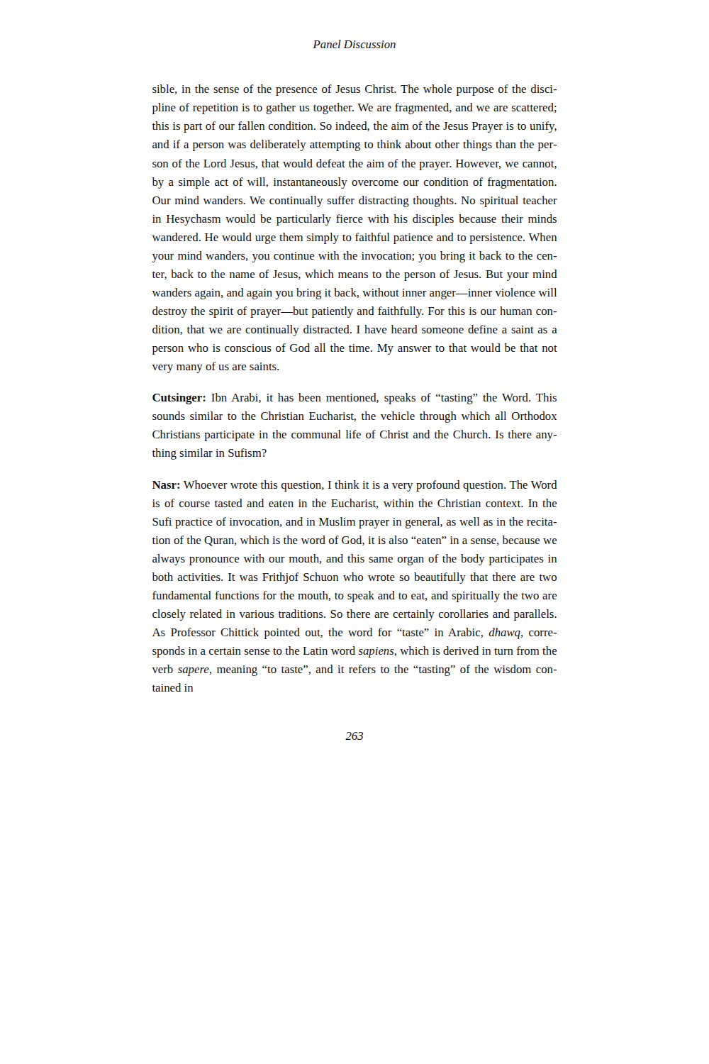Panel Discussion
sible, in the sense of the presence of Jesus Christ. The whole purpose of the discipline of repetition is to gather us together. We are fragmented, and we are scattered; this is part of our fallen condition. So indeed, the aim of the Jesus Prayer is to unify, and if a person was deliberately attempting to think about other things than the person of the Lord Jesus, that would defeat the aim of the prayer. However, we cannot, by a simple act of will, instantaneously overcome our condition of fragmentation. Our mind wanders. We continually suffer distracting thoughts. No spiritual teacher in Hesychasm would be particularly fierce with his disciples because their minds wandered. He would urge them simply to faithful patience and to persistence. When your mind wanders, you continue with the invocation; you bring it back to the center, back to the name of Jesus, which means to the person of Jesus. But your mind wanders again, and again you bring it back, without inner anger—inner violence will destroy the spirit of prayer—but patiently and faithfully. For this is our human condition, that we are continually distracted. I have heard someone define a saint as a person who is conscious of God all the time. My answer to that would be that not very many of us are saints.
Cutsinger: Ibn Arabi, it has been mentioned, speaks of “tasting” the Word. This sounds similar to the Christian Eucharist, the vehicle through which all Orthodox Christians participate in the communal life of Christ and the Church. Is there anything similar in Sufism?
Nasr: Whoever wrote this question, I think it is a very profound question. The Word is of course tasted and eaten in the Eucharist, within the Christian context. In the Sufi practice of invocation, and in Muslim prayer in general, as well as in the recitation of the Quran, which is the word of God, it is also “eaten” in a sense, because we always pronounce with our mouth, and this same organ of the body participates in both activities. It was Frithjof Schuon who wrote so beautifully that there are two fundamental functions for the mouth, to speak and to eat, and spiritually the two are closely related in various traditions. So there are certainly corollaries and parallels. As Professor Chittick pointed out, the word for “taste” in Arabic, dhawq, corresponds in a certain sense to the Latin word sapiens, which is derived in turn from the verb sapere, meaning “to taste”, and it refers to the “tasting” of the wisdom contained in
263